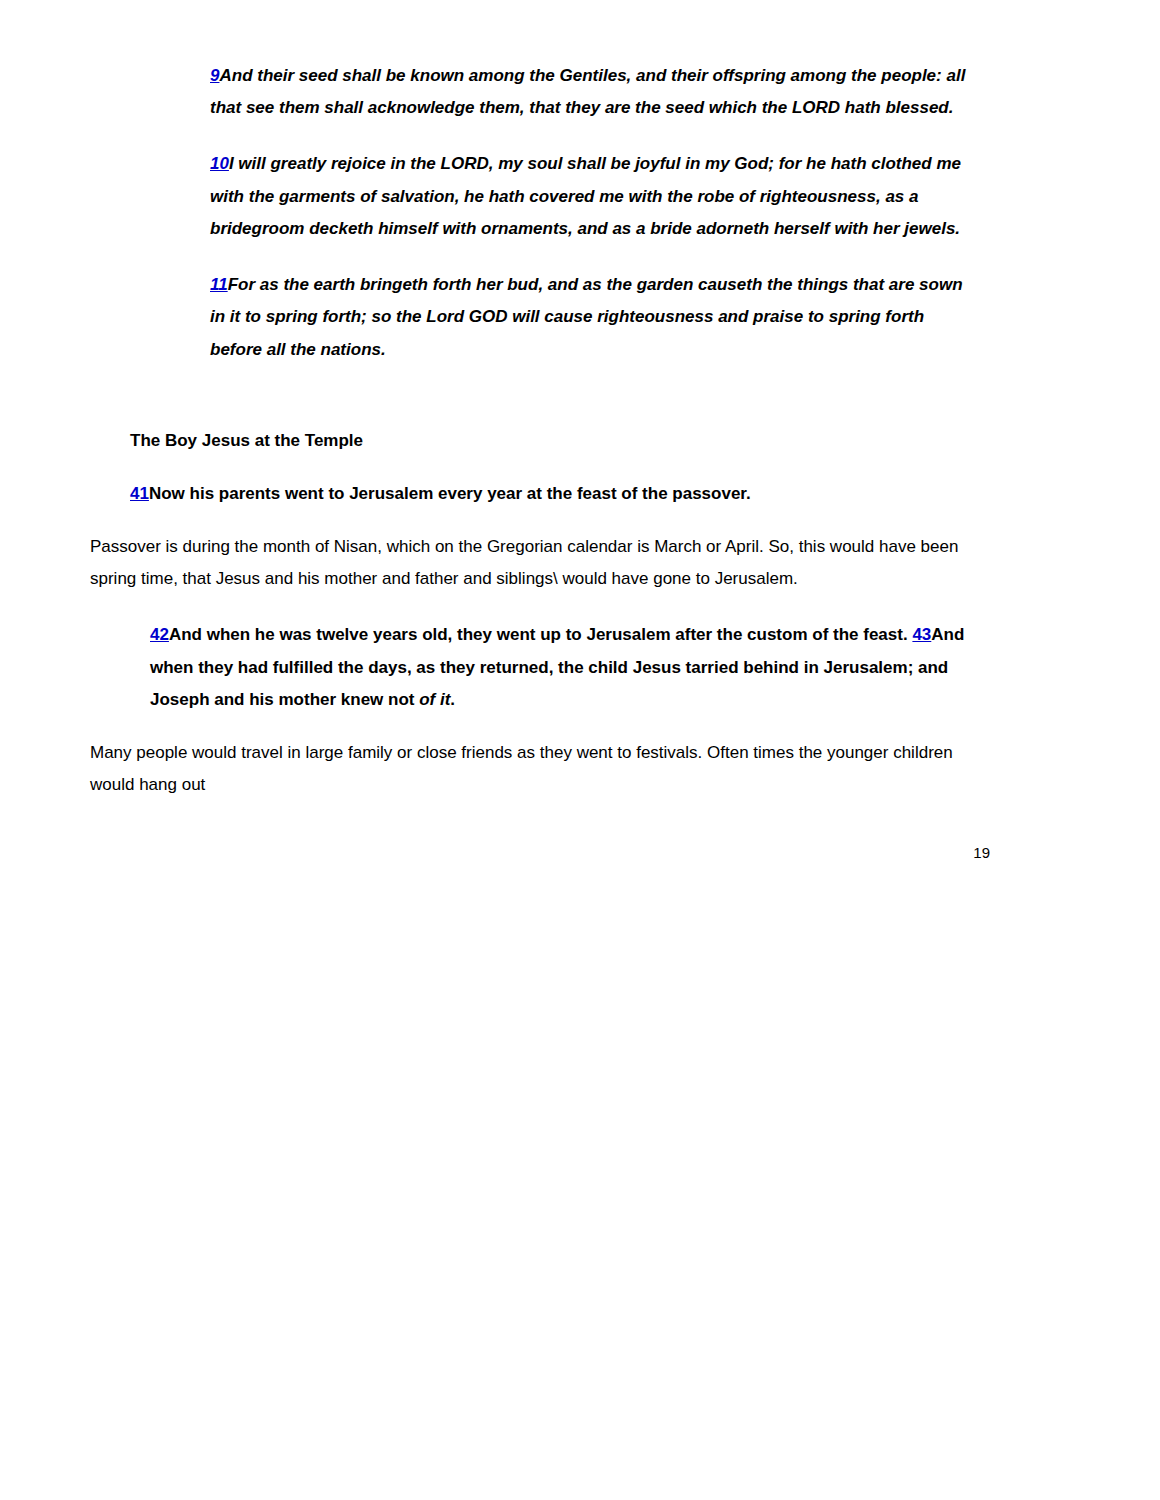9 And their seed shall be known among the Gentiles, and their offspring among the people: all that see them shall acknowledge them, that they are the seed which the LORD hath blessed.
10 I will greatly rejoice in the LORD, my soul shall be joyful in my God; for he hath clothed me with the garments of salvation, he hath covered me with the robe of righteousness, as a bridegroom decketh himself with ornaments, and as a bride adorneth herself with her jewels.
11 For as the earth bringeth forth her bud, and as the garden causeth the things that are sown in it to spring forth; so the Lord GOD will cause righteousness and praise to spring forth before all the nations.
The Boy Jesus at the Temple
41 Now his parents went to Jerusalem every year at the feast of the passover.
Passover is during the month of Nisan, which on the Gregorian calendar is March or April. So, this would have been spring time, that Jesus and his mother and father and siblings\ would have gone to Jerusalem.
42 And when he was twelve years old, they went up to Jerusalem after the custom of the feast. 43 And when they had fulfilled the days, as they returned, the child Jesus tarried behind in Jerusalem; and Joseph and his mother knew not of it.
Many people would travel in large family or close friends as they went to festivals. Often times the younger children would hang out
19